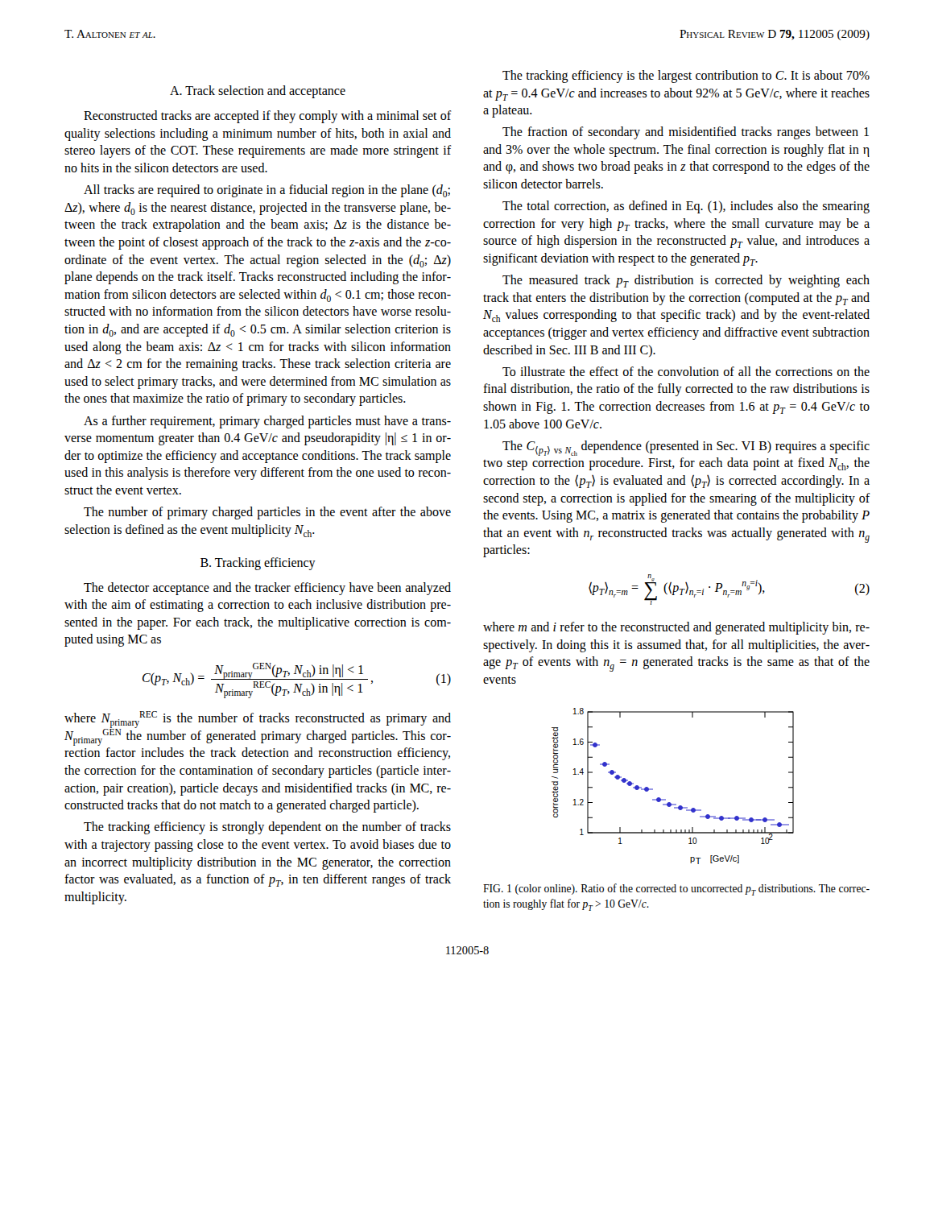T. Aaltonen et al.
Physical Review D 79, 112005 (2009)
A. Track selection and acceptance
Reconstructed tracks are accepted if they comply with a minimal set of quality selections including a minimum number of hits, both in axial and stereo layers of the COT. These requirements are made more stringent if no hits in the silicon detectors are used.
All tracks are required to originate in a fiducial region in the plane (d0; Δz), where d0 is the nearest distance, projected in the transverse plane, between the track extrapolation and the beam axis; Δz is the distance between the point of closest approach of the track to the z-axis and the z-coordinate of the event vertex. The actual region selected in the (d0; Δz) plane depends on the track itself. Tracks reconstructed including the information from silicon detectors are selected within d0 < 0.1 cm; those reconstructed with no information from the silicon detectors have worse resolution in d0, and are accepted if d0 < 0.5 cm. A similar selection criterion is used along the beam axis: Δz < 1 cm for tracks with silicon information and Δz < 2 cm for the remaining tracks. These track selection criteria are used to select primary tracks, and were determined from MC simulation as the ones that maximize the ratio of primary to secondary particles.
As a further requirement, primary charged particles must have a transverse momentum greater than 0.4 GeV/c and pseudorapidity |η| ≤ 1 in order to optimize the efficiency and acceptance conditions. The track sample used in this analysis is therefore very different from the one used to reconstruct the event vertex.
The number of primary charged particles in the event after the above selection is defined as the event multiplicity Nch.
B. Tracking efficiency
The detector acceptance and the tracker efficiency have been analyzed with the aim of estimating a correction to each inclusive distribution presented in the paper. For each track, the multiplicative correction is computed using MC as
C(pT, Nch) = NprimaryGEN(pT, Nch) in |η| < 1 NprimaryREC(pT, Nch) in |η| < 1 , (1)
where NprimaryREC is the number of tracks reconstructed as primary and NprimaryGEN the number of generated primary charged particles. This correction factor includes the track detection and reconstruction efficiency, the correction for the contamination of secondary particles (particle interaction, pair creation), particle decays and misidentified tracks (in MC, reconstructed tracks that do not match to a generated charged particle).
The tracking efficiency is strongly dependent on the number of tracks with a trajectory passing close to the event vertex. To avoid biases due to an incorrect multiplicity distribution in the MC generator, the correction factor was evaluated, as a function of pT, in ten different ranges of track multiplicity.
The tracking efficiency is the largest contribution to C. It is about 70% at pT = 0.4 GeV/c and increases to about 92% at 5 GeV/c, where it reaches a plateau.
The fraction of secondary and misidentified tracks ranges between 1 and 3% over the whole spectrum. The final correction is roughly flat in η and φ, and shows two broad peaks in z that correspond to the edges of the silicon detector barrels.
The total correction, as defined in Eq. (1), includes also the smearing correction for very high pT tracks, where the small curvature may be a source of high dispersion in the reconstructed pT value, and introduces a significant deviation with respect to the generated pT.
The measured track pT distribution is corrected by weighting each track that enters the distribution by the correction (computed at the pT and Nch values corresponding to that specific track) and by the event-related acceptances (trigger and vertex efficiency and diffractive event subtraction described in Sec. III B and III C).
To illustrate the effect of the convolution of all the corrections on the final distribution, the ratio of the fully corrected to the raw distributions is shown in Fig. 1. The correction decreases from 1.6 at pT = 0.4 GeV/c to 1.05 above 100 GeV/c.
The C⟨pT⟩ vs Nch dependence (presented in Sec. VI B) requires a specific two step correction procedure. First, for each data point at fixed Nch, the correction to the ⟨pT⟩ is evaluated and ⟨pT⟩ is corrected accordingly. In a second step, a correction is applied for the smearing of the multiplicity of the events. Using MC, a matrix is generated that contains the probability P that an event with nr reconstructed tracks was actually generated with ng particles:
⟨pT⟩nr=m = ng ∑ i (⟨pT⟩nr=i · Pnr=mng=i), (2)
where m and i refer to the reconstructed and generated multiplicity bin, respectively. In doing this it is assumed that, for all multiplicities, the average pT of events with ng = n generated tracks is the same as that of the events
1 1.2 1.4 1.6 1.8 corrected / uncorrected 1 10 10 2 p T [GeV/c]
FIG. 1 (color online). Ratio of the corrected to uncorrected pT distributions. The correction is roughly flat for pT > 10 GeV/c.
112005-8